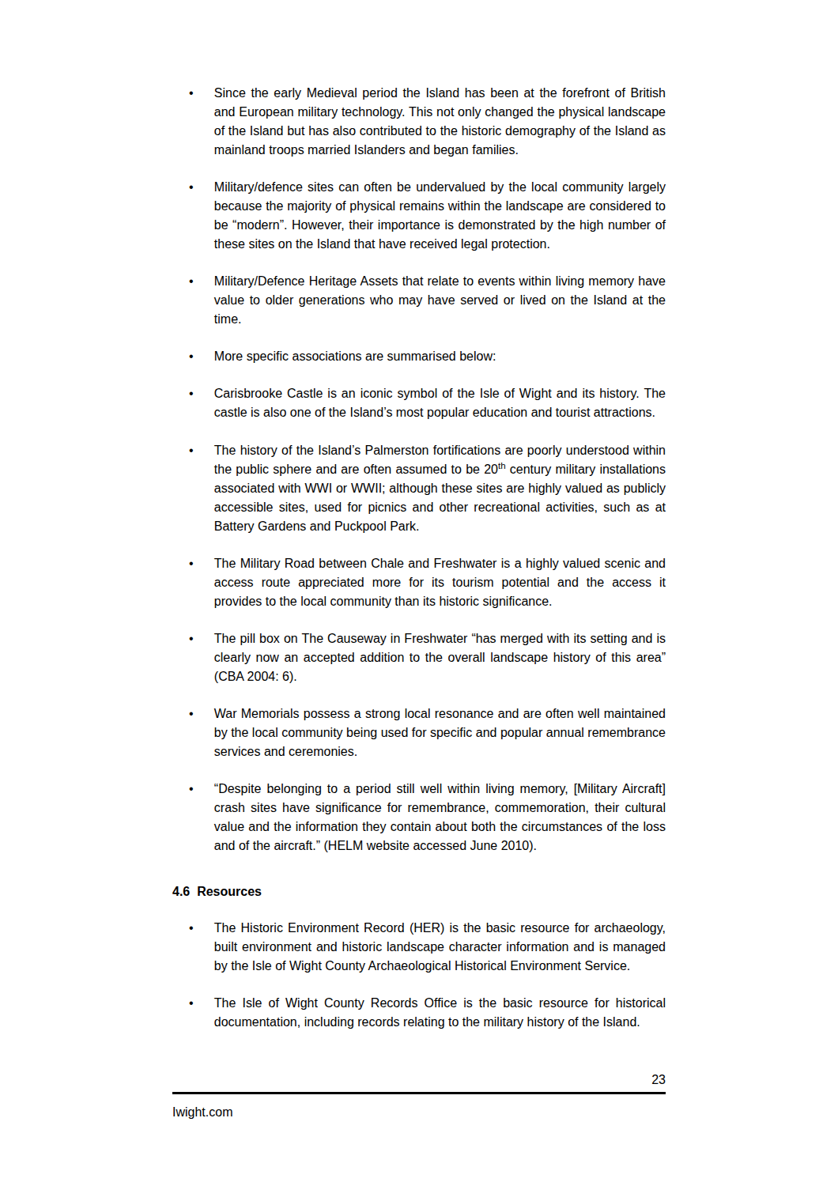Since the early Medieval period the Island has been at the forefront of British and European military technology. This not only changed the physical landscape of the Island but has also contributed to the historic demography of the Island as mainland troops married Islanders and began families.
Military/defence sites can often be undervalued by the local community largely because the majority of physical remains within the landscape are considered to be “modern”. However, their importance is demonstrated by the high number of these sites on the Island that have received legal protection.
Military/Defence Heritage Assets that relate to events within living memory have value to older generations who may have served or lived on the Island at the time.
More specific associations are summarised below:
Carisbrooke Castle is an iconic symbol of the Isle of Wight and its history. The castle is also one of the Island’s most popular education and tourist attractions.
The history of the Island’s Palmerston fortifications are poorly understood within the public sphere and are often assumed to be 20th century military installations associated with WWI or WWII; although these sites are highly valued as publicly accessible sites, used for picnics and other recreational activities, such as at Battery Gardens and Puckpool Park.
The Military Road between Chale and Freshwater is a highly valued scenic and access route appreciated more for its tourism potential and the access it provides to the local community than its historic significance.
The pill box on The Causeway in Freshwater “has merged with its setting and is clearly now an accepted addition to the overall landscape history of this area” (CBA 2004: 6).
War Memorials possess a strong local resonance and are often well maintained by the local community being used for specific and popular annual remembrance services and ceremonies.
“Despite belonging to a period still well within living memory, [Military Aircraft] crash sites have significance for remembrance, commemoration, their cultural value and the information they contain about both the circumstances of the loss and of the aircraft.” (HELM website accessed June 2010).
4.6 Resources
The Historic Environment Record (HER) is the basic resource for archaeology, built environment and historic landscape character information and is managed by the Isle of Wight County Archaeological Historical Environment Service.
The Isle of Wight County Records Office is the basic resource for historical documentation, including records relating to the military history of the Island.
23
Iwight.com